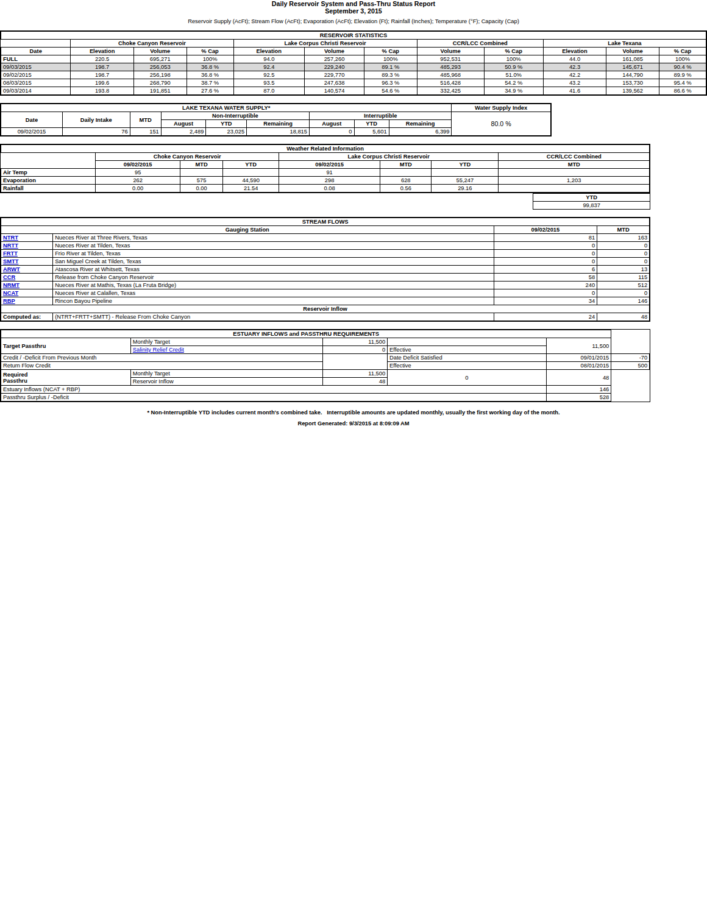Daily Reservoir System and Pass-Thru Status Report
September 3, 2015
Reservoir Supply (AcFt); Stream Flow (AcFt); Evaporation (AcFt); Elevation (Ft); Rainfall (Inches); Temperature (°F); Capacity (Cap)
| / RESERVOIR STATISTICS / / / Choke Canyon Reservoir / Lake Corpus Christi Reservoir / CCR/LCC Combined / Lake Texana / / Date / Elevation / Volume / % Cap / Elevation / Volume / % Cap / Volume / % Cap / Elevation / Volume / % Cap / / FULL / 220.5 / 695,271 / 100% / 94.0 / 257,260 / 100% / 952,531 / 100% / 44.0 / 161,085 / 100% / / 09/03/2015 / 198.7 / 256,053 / 36.8 % / 92.4 / 229,240 / 89.1 % / 485,293 / 50.9 % / 42.3 / 145,671 / 90.4 % / / 09/02/2015 / 198.7 / 256,198 / 36.8 % / 92.5 / 229,770 / 89.3 % / 485,968 / 51.0% / 42.2 / 144,790 / 89.9 % / / 08/03/2015 / 199.6 / 268,790 / 38.7 % / 93.5 / 247,638 / 96.3 % / 516,428 / 54.2 % / 43.2 / 153,730 / 95.4 % / / 09/03/2014 / 193.8 / 191,851 / 27.6 % / 87.0 / 140,574 / 54.6 % / 332,425 / 34.9 % / 41.6 / 139,562 / 86.6 % / |
| / LAKE TEXANA WATER SUPPLY* / Water Supply Index / / Date / Daily Intake / MTD / Non-Interruptible / Interruptible / 80.0 % / / August / YTD / Remaining / August / YTD / Remaining / / 09/02/2015 / 76 / 151 / 2,489 / 23,025 / 18,815 / 0 / 5,601 / 6,399 / |
| / Weather Related Information / / / Choke Canyon Reservoir / Lake Corpus Christi Reservoir / CCR/LCC Combined / / / 09/02/2015 / MTD / YTD / 09/02/2015 / MTD / YTD / MTD / / Air Temp / 95 / / / 91 / / / / / Evaporation / 262 / 575 / 44,590 / 298 / 628 / 55,247 / 1,203 / / Rainfall / 0.00 / 0.00 / 21.54 / 0.08 / 0.56 / 29.16 / / |
| | YTD |
| | 99,837 |
| / STREAM FLOWS / / Gauging Station / 09/02/2015 / MTD / / NTRT / Nueces River at Three Rivers, Texas / 81 / 163 / / NRTT / Nueces River at Tilden, Texas / 0 / 0 / / FRTT / Frio River at Tilden, Texas / 0 / 0 / / SMTT / San Miguel Creek at Tilden, Texas / 0 / 0 / / ARWT / Atascosa River at Whitsett, Texas / 6 / 13 / / CCR / Release from Choke Canyon Reservoir / 58 / 115 / / NRMT / Nueces River at Mathis, Texas (La Fruta Bridge) / 240 / 512 / / NCAT / Nueces River at Calallen, Texas / 0 / 0 / / RBP / Rincon Bayou Pipeline / 34 / 146 / / Reservoir Inflow / / Computed as: / (NTRT+FRTT+SMTT) - Release From Choke Canyon / 24 / 48 / |
| / ESTUARY INFLOWS and PASSTHRU REQUIREMENTS / / Target Passthru / Monthly Target / 11,500 / / 11,500 / / Salinity Relief Credit / 0 / Effective / / Credit / -Deficit From Previous Month / / Date Deficit Satisfied / 09/01/2015 / -70 / / Return Flow Credit / / Effective / 08/01/2015 / 500 / / Required Passthru / Monthly Target / 11,500 / 0 / 48 / / Reservoir Inflow / 48 / / Estuary Inflows (NCAT + RBP) / 146 / / Passthru Surplus / -Deficit / 528 / |
* Non-Interruptible YTD includes current month's combined take. Interruptible amounts are updated monthly, usually the first working day of the month.
Report Generated: 9/3/2015 at 8:09:09 AM